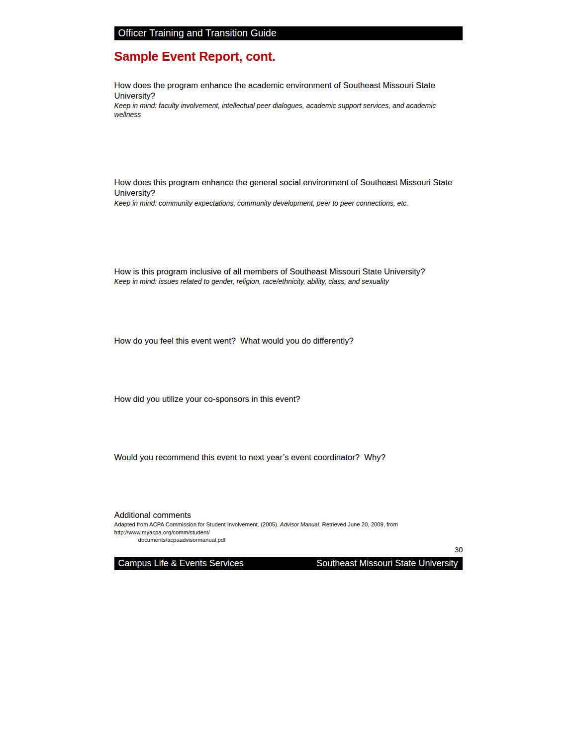Officer Training and Transition Guide
Sample Event Report, cont.
How does the program enhance the academic environment of Southeast Missouri State University?
Keep in mind: faculty involvement, intellectual peer dialogues, academic support services, and academic wellness
How does this program enhance the general social environment of Southeast Missouri State University?
Keep in mind: community expectations, community development, peer to peer connections, etc.
How is this program inclusive of all members of Southeast Missouri State University?
Keep in mind: issues related to gender, religion, race/ethnicity, ability, class, and sexuality
How do you feel this event went? What would you do differently?
How did you utilize your co-sponsors in this event?
Would you recommend this event to next year’s event coordinator? Why?
Additional comments
Adapted from ACPA Commission for Student Involvement. (2005). Advisor Manual. Retrieved June 20, 2009, from http://www.myacpa.org/comm/student/ documents/acpaadvisormanual.pdf
30
Campus Life & Events Services Southeast Missouri State University